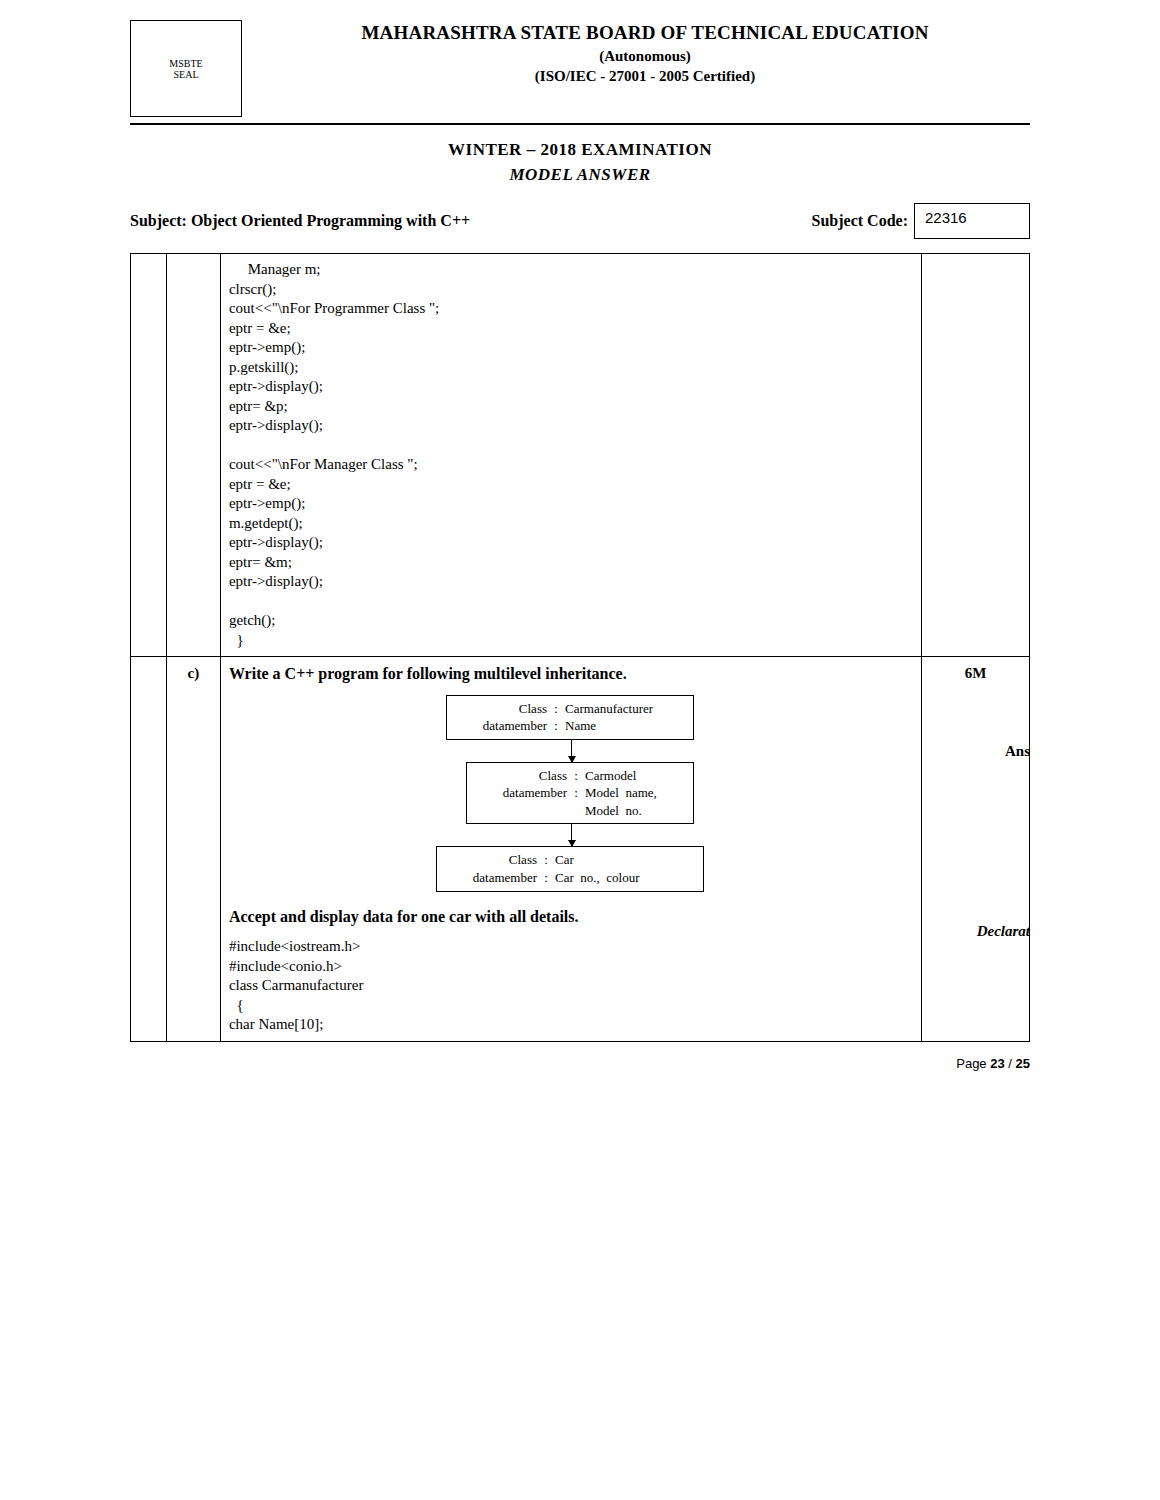MSBTE
SEAL
MAHARASHTRA STATE BOARD OF TECHNICAL EDUCATION
(Autonomous)
(ISO/IEC - 27001 - 2005 Certified)
WINTER – 2018 EXAMINATION MODEL ANSWER
Subject: Object Oriented Programming with C++
Subject Code: 22316
| | | Manager m; clrscr(); cout<<"\nFor Programmer Class "; eptr = &e; eptr->emp(); p.getskill(); eptr->display(); eptr= &p; eptr->display(); cout<<"\nFor Manager Class "; eptr = &e; eptr->emp(); m.getdept(); eptr->display(); eptr= &m; eptr->display(); getch(); } | |
| | c) | Write a C++ program for following multilevel inheritance. Class : Carmanufacturer datamember : Name Class : Carmodel datamember : Model name, Model no. Class : Car datamember : Car no., colour Accept and display data for one car with all details. #include<iostream.h> #include<conio.h> class Carmanufacturer { char Name[10]; | 6M |
Declarat
Ans
Page 23 / 25